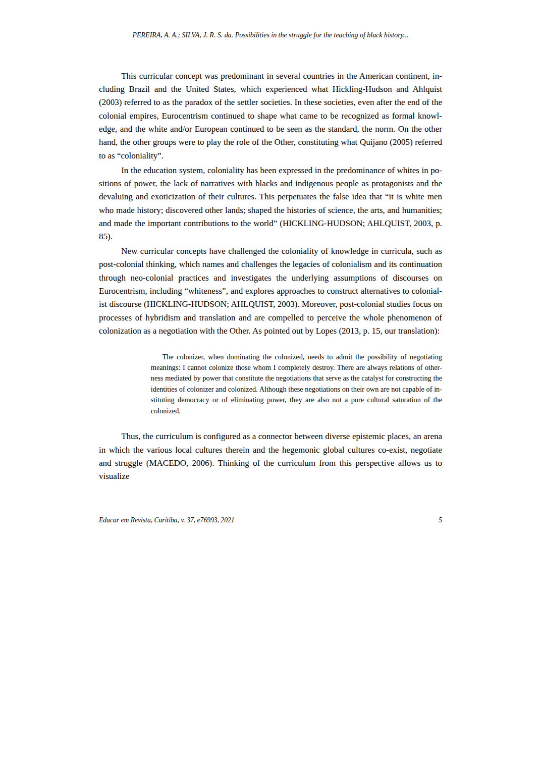PEREIRA, A. A.; SILVA, J. R. S. da. Possibilities in the struggle for the teaching of black history...
This curricular concept was predominant in several countries in the American continent, including Brazil and the United States, which experienced what Hickling-Hudson and Ahlquist (2003) referred to as the paradox of the settler societies. In these societies, even after the end of the colonial empires, Eurocentrism continued to shape what came to be recognized as formal knowledge, and the white and/or European continued to be seen as the standard, the norm. On the other hand, the other groups were to play the role of the Other, constituting what Quijano (2005) referred to as “coloniality”.
In the education system, coloniality has been expressed in the predominance of whites in positions of power, the lack of narratives with blacks and indigenous people as protagonists and the devaluing and exoticization of their cultures. This perpetuates the false idea that “it is white men who made history; discovered other lands; shaped the histories of science, the arts, and humanities; and made the important contributions to the world” (HICKLING-HUDSON; AHLQUIST, 2003, p. 85).
New curricular concepts have challenged the coloniality of knowledge in curricula, such as post-colonial thinking, which names and challenges the legacies of colonialism and its continuation through neo-colonial practices and investigates the underlying assumptions of discourses on Eurocentrism, including “whiteness”, and explores approaches to construct alternatives to colonialist discourse (HICKLING-HUDSON; AHLQUIST, 2003). Moreover, post-colonial studies focus on processes of hybridism and translation and are compelled to perceive the whole phenomenon of colonization as a negotiation with the Other. As pointed out by Lopes (2013, p. 15, our translation):
The colonizer, when dominating the colonized, needs to admit the possibility of negotiating meanings: I cannot colonize those whom I completely destroy. There are always relations of otherness mediated by power that constitute the negotiations that serve as the catalyst for constructing the identities of colonizer and colonized. Although these negotiations on their own are not capable of instituting democracy or of eliminating power, they are also not a pure cultural saturation of the colonized.
Thus, the curriculum is configured as a connector between diverse epistemic places, an arena in which the various local cultures therein and the hegemonic global cultures co-exist, negotiate and struggle (MACEDO, 2006). Thinking of the curriculum from this perspective allows us to visualize
Educar em Revista, Curitiba, v. 37, e76993, 2021 5